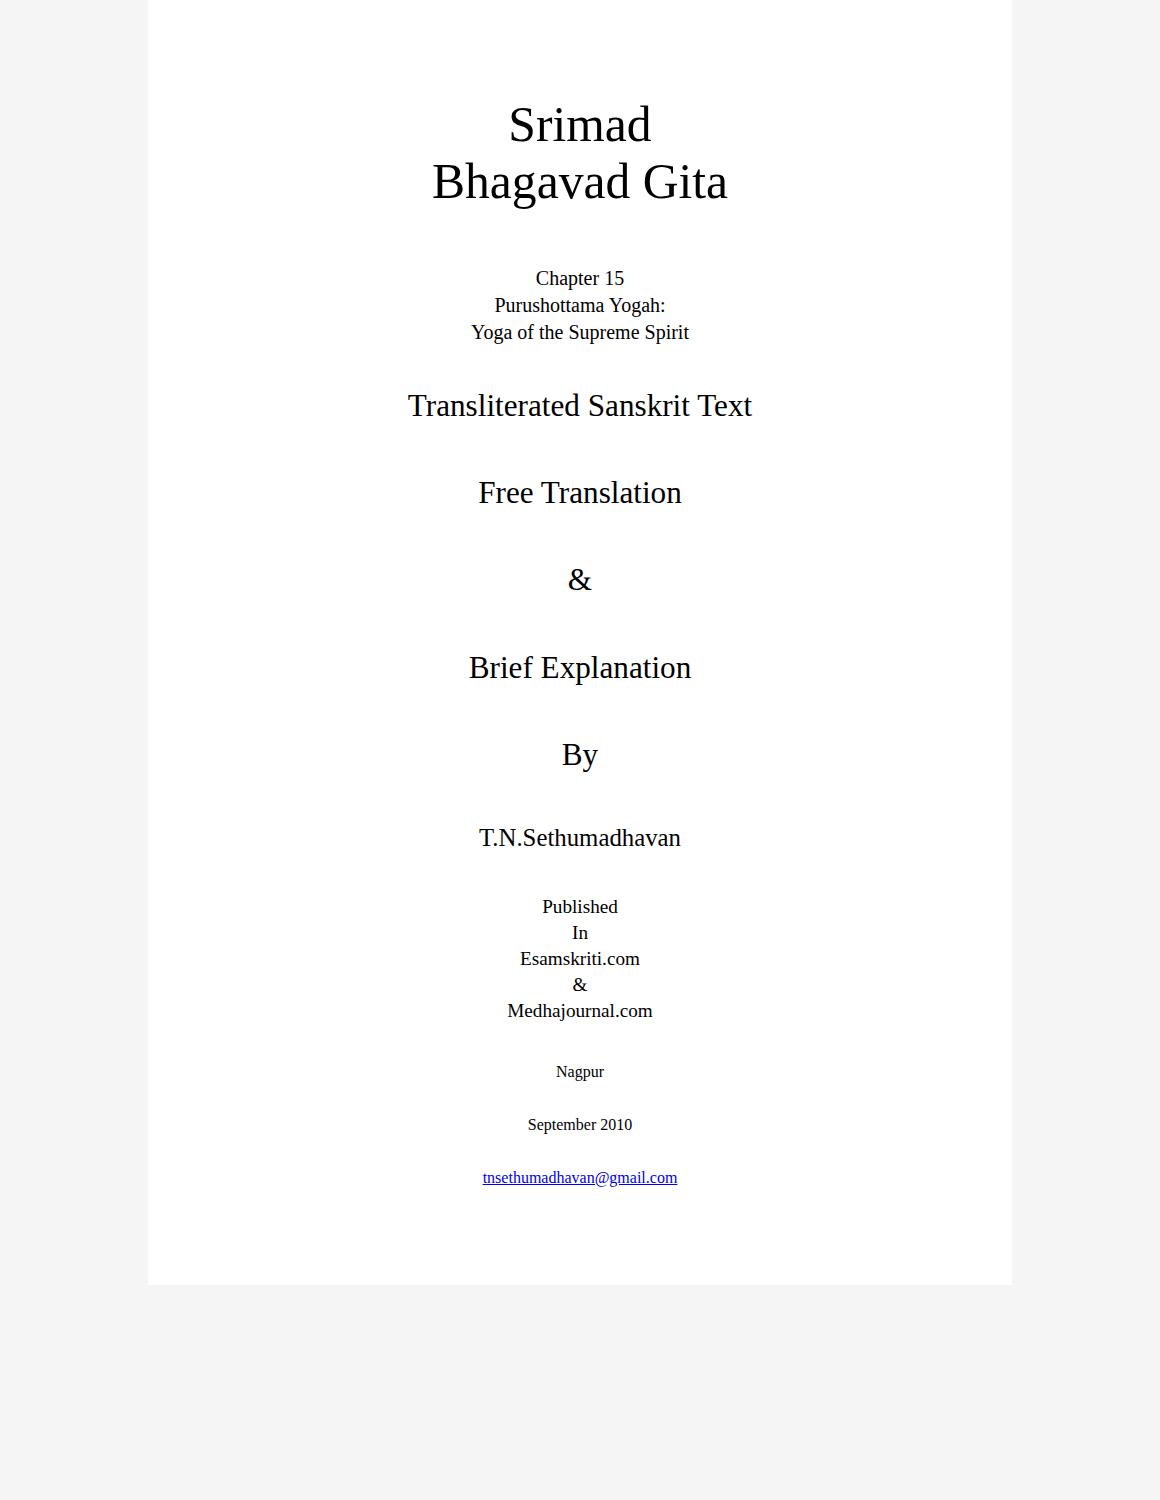Srimad
Bhagavad Gita
Chapter 15 Purushottama Yogah: Yoga of the Supreme Spirit
Transliterated Sanskrit Text
Free Translation
&
Brief Explanation
By
T.N.Sethumadhavan
Published In Esamskriti.com & Medhajournal.com
Nagpur
September 2010
tnsethumadhavan@gmail.com